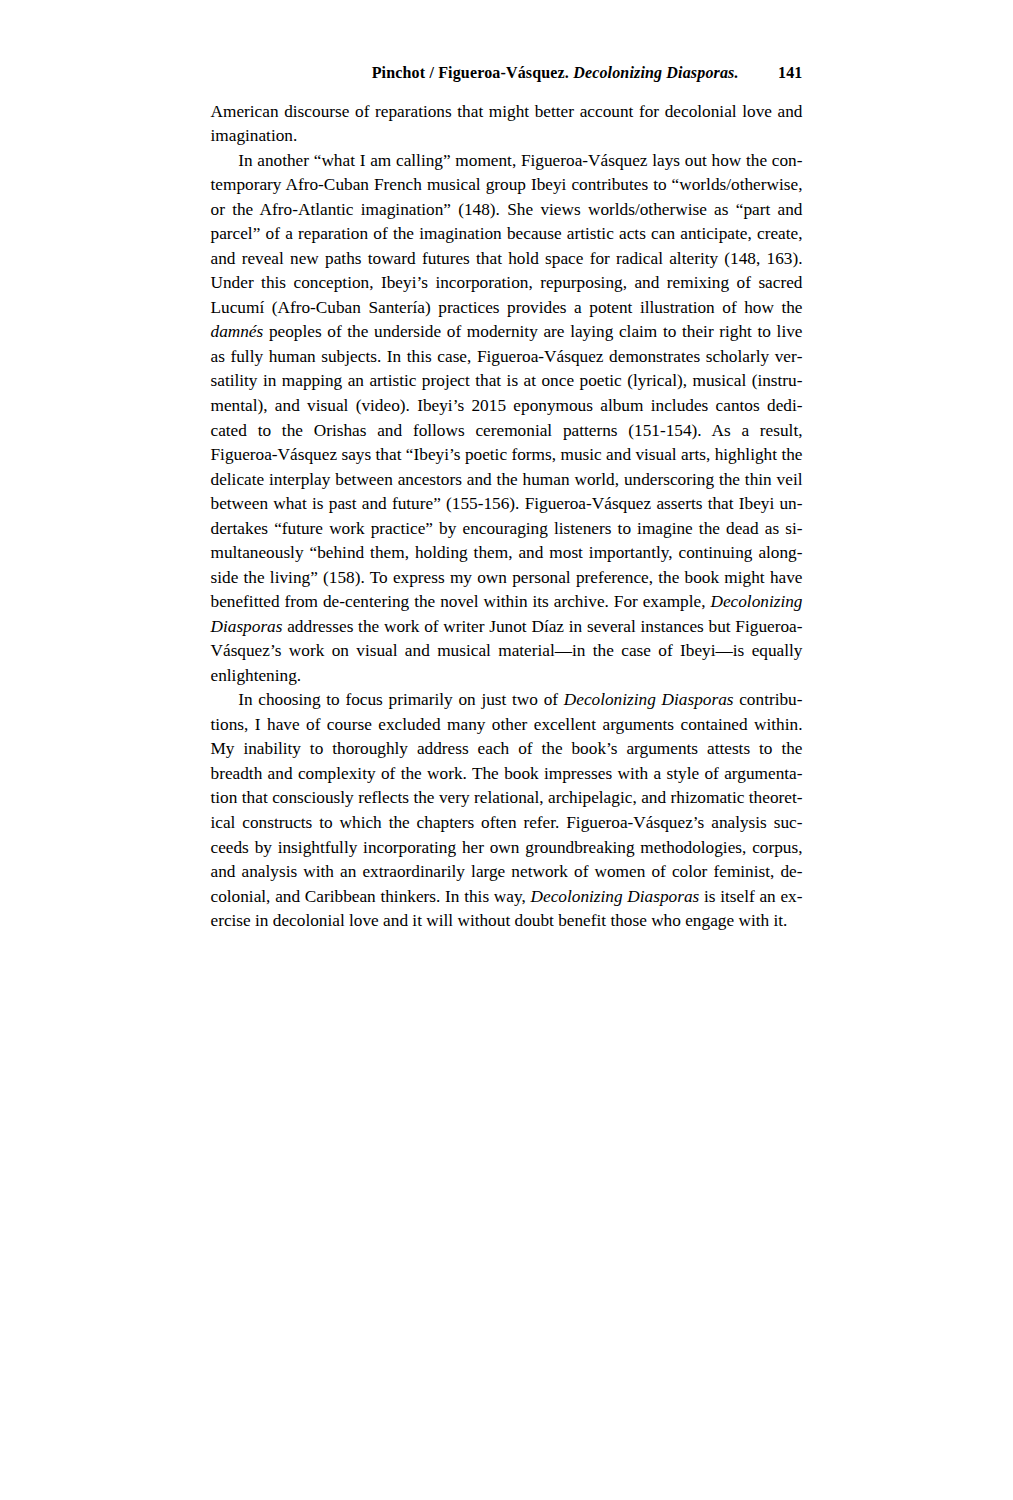Pinchot / Figueroa-Vásquez. Decolonizing Diasporas. 141
American discourse of reparations that might better account for decolonial love and imagination.
In another “what I am calling” moment, Figueroa-Vásquez lays out how the contemporary Afro-Cuban French musical group Ibeyi contributes to “worlds/otherwise, or the Afro-Atlantic imagination” (148). She views worlds/otherwise as “part and parcel” of a reparation of the imagination because artistic acts can anticipate, create, and reveal new paths toward futures that hold space for radical alterity (148, 163). Under this conception, Ibeyi’s incorporation, repurposing, and remixing of sacred Lucumí (Afro-Cuban Santería) practices provides a potent illustration of how the damnés peoples of the underside of modernity are laying claim to their right to live as fully human subjects. In this case, Figueroa-Vásquez demonstrates scholarly versatility in mapping an artistic project that is at once poetic (lyrical), musical (instrumental), and visual (video). Ibeyi’s 2015 eponymous album includes cantos dedicated to the Orishas and follows ceremonial patterns (151-154). As a result, Figueroa-Vásquez says that “Ibeyi’s poetic forms, music and visual arts, highlight the delicate interplay between ancestors and the human world, underscoring the thin veil between what is past and future” (155-156). Figueroa-Vásquez asserts that Ibeyi undertakes “future work practice” by encouraging listeners to imagine the dead as simultaneously “behind them, holding them, and most importantly, continuing alongside the living” (158). To express my own personal preference, the book might have benefitted from de-centering the novel within its archive. For example, Decolonizing Diasporas addresses the work of writer Junot Díaz in several instances but Figueroa-Vásquez’s work on visual and musical material—in the case of Ibeyi—is equally enlightening.
In choosing to focus primarily on just two of Decolonizing Diasporas contributions, I have of course excluded many other excellent arguments contained within. My inability to thoroughly address each of the book’s arguments attests to the breadth and complexity of the work. The book impresses with a style of argumentation that consciously reflects the very relational, archipelagic, and rhizomatic theoretical constructs to which the chapters often refer. Figueroa-Vásquez’s analysis succeeds by insightfully incorporating her own groundbreaking methodologies, corpus, and analysis with an extraordinarily large network of women of color feminist, decolonial, and Caribbean thinkers. In this way, Decolonizing Diasporas is itself an exercise in decolonial love and it will without doubt benefit those who engage with it.